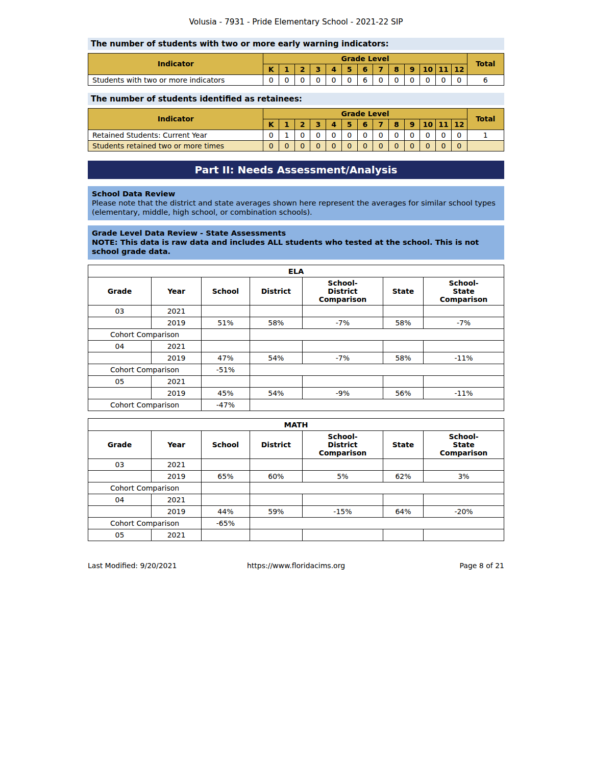Volusia - 7931 - Pride Elementary School - 2021-22 SIP
The number of students with two or more early warning indicators:
| Indicator | Grade Level | Total |
| --- | --- | --- |
| K | 1 | 2 | 3 | 4 | 5 | 6 | 7 | 8 | 9 | 10 | 11 | 12 |
| Students with two or more indicators | 0 | 0 | 0 | 0 | 0 | 0 | 6 | 0 | 0 | 0 | 0 | 0 | 0 | 6 |
The number of students identified as retainees:
| Indicator | Grade Level | Total |
| --- | --- | --- |
| K | 1 | 2 | 3 | 4 | 5 | 6 | 7 | 8 | 9 | 10 | 11 | 12 |
| Retained Students: Current Year | 0 | 1 | 0 | 0 | 0 | 0 | 0 | 0 | 0 | 0 | 0 | 0 | 0 | 1 |
| Students retained two or more times | 0 | 0 | 0 | 0 | 0 | 0 | 0 | 0 | 0 | 0 | 0 | 0 | 0 | |
Part II: Needs Assessment/Analysis
School Data Review
Please note that the district and state averages shown here represent the averages for similar school types (elementary, middle, high school, or combination schools).
Grade Level Data Review - State Assessments
NOTE: This data is raw data and includes ALL students who tested at the school. This is not school grade data.
| ELA |
| --- |
| Grade | Year | School | District | School- District Comparison | State | School- State Comparison |
| 03 | 2021 | | | | | |
| | 2019 | 51% | 58% | -7% | 58% | -7% |
| Cohort Comparison | | |
| 04 | 2021 | | | | | |
| | 2019 | 47% | 54% | -7% | 58% | -11% |
| Cohort Comparison | -51% | |
| 05 | 2021 | | | | | |
| | 2019 | 45% | 54% | -9% | 56% | -11% |
| Cohort Comparison | -47% | |
| MATH |
| --- |
| Grade | Year | School | District | School- District Comparison | State | School- State Comparison |
| 03 | 2021 | | | | | |
| | 2019 | 65% | 60% | 5% | 62% | 3% |
| Cohort Comparison | | |
| 04 | 2021 | | | | | |
| | 2019 | 44% | 59% | -15% | 64% | -20% |
| Cohort Comparison | -65% | |
| 05 | 2021 | | | | | |
Last Modified: 9/20/2021
https://www.floridacims.org
Page 8 of 21